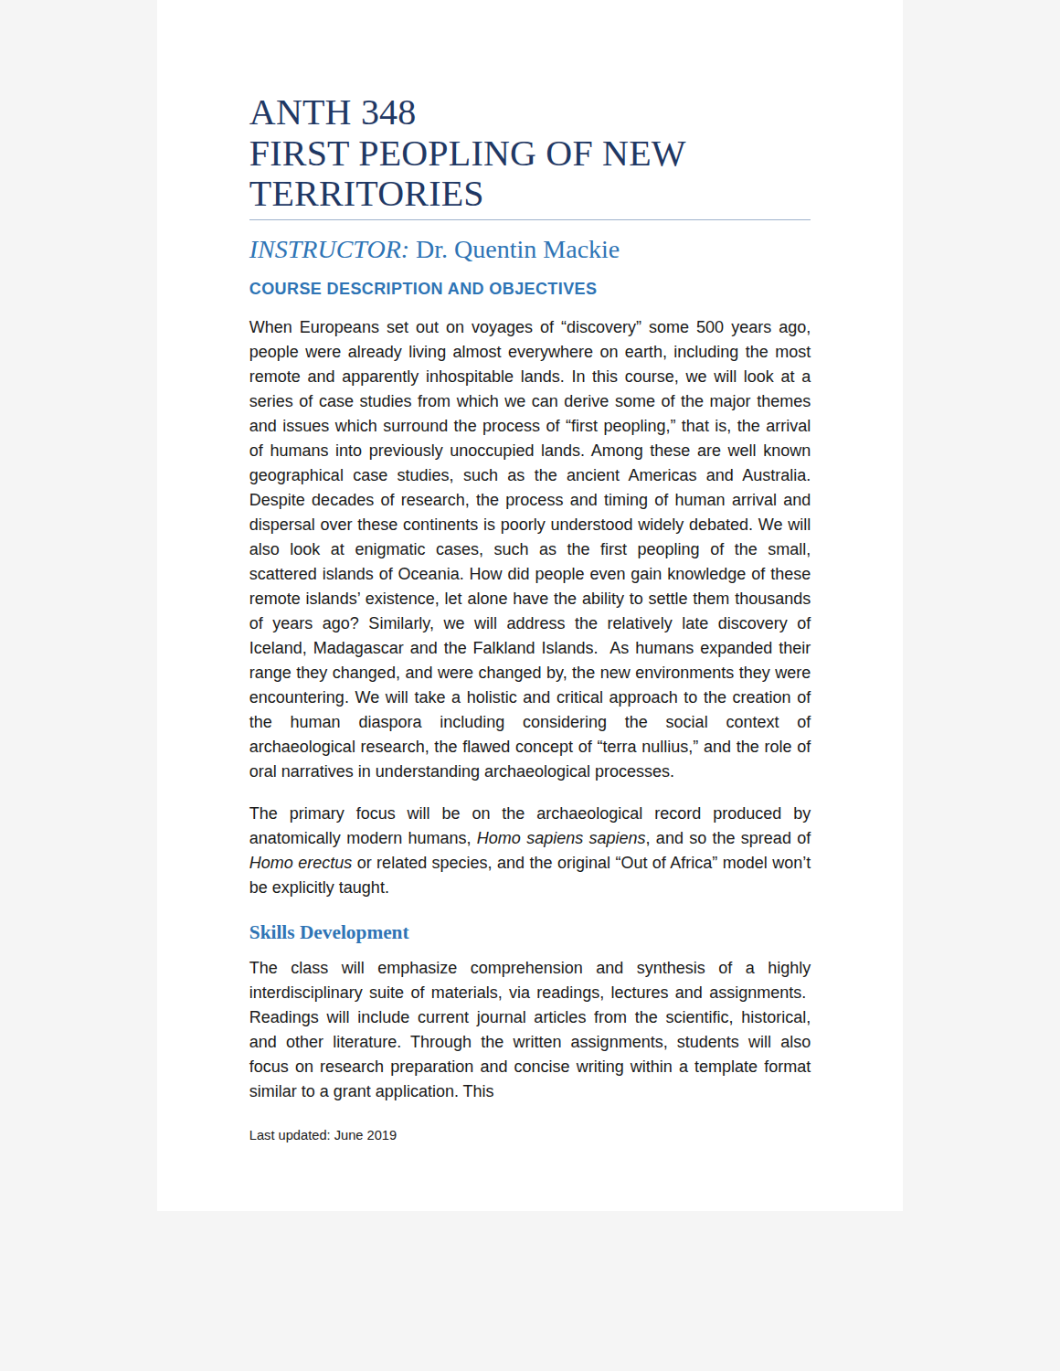ANTH 348
FIRST PEOPLING OF NEW TERRITORIES
INSTRUCTOR: Dr. Quentin Mackie
Course Description and Objectives
When Europeans set out on voyages of “discovery” some 500 years ago, people were already living almost everywhere on earth, including the most remote and apparently inhospitable lands. In this course, we will look at a series of case studies from which we can derive some of the major themes and issues which surround the process of “first peopling,” that is, the arrival of humans into previously unoccupied lands. Among these are well known geographical case studies, such as the ancient Americas and Australia. Despite decades of research, the process and timing of human arrival and dispersal over these continents is poorly understood widely debated. We will also look at enigmatic cases, such as the first peopling of the small, scattered islands of Oceania. How did people even gain knowledge of these remote islands’ existence, let alone have the ability to settle them thousands of years ago? Similarly, we will address the relatively late discovery of Iceland, Madagascar and the Falkland Islands. As humans expanded their range they changed, and were changed by, the new environments they were encountering. We will take a holistic and critical approach to the creation of the human diaspora including considering the social context of archaeological research, the flawed concept of “terra nullius,” and the role of oral narratives in understanding archaeological processes.
The primary focus will be on the archaeological record produced by anatomically modern humans, Homo sapiens sapiens, and so the spread of Homo erectus or related species, and the original “Out of Africa” model won’t be explicitly taught.
Skills Development
The class will emphasize comprehension and synthesis of a highly interdisciplinary suite of materials, via readings, lectures and assignments. Readings will include current journal articles from the scientific, historical, and other literature. Through the written assignments, students will also focus on research preparation and concise writing within a template format similar to a grant application. This
Last updated: June 2019